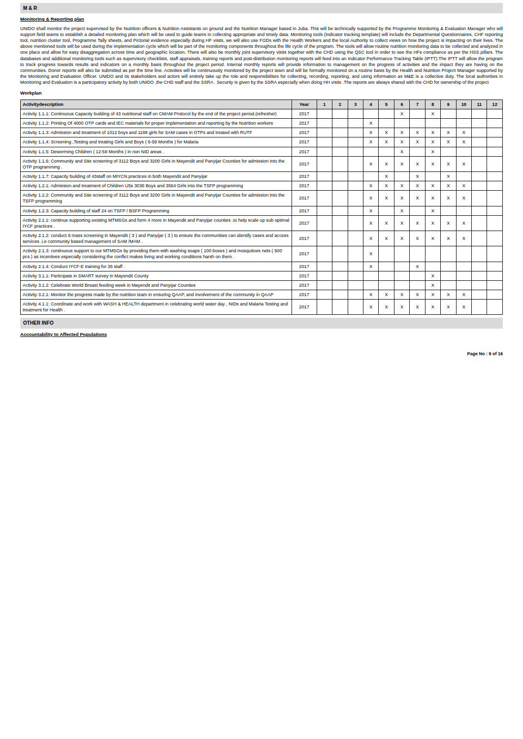M & R
Monitoring & Reporting plan
UNIDO shall monitor the project supervised by the Nutrition officers & Nutrition Assistants on ground and the Nutrition Manager based in Juba. This will be technically supported by the Programme Monitoring & Evaluation Manager who will support field teams to establish a detailed monitoring plan which will be used to guide teams in collecting appropriate and timely data. Monitoring tools (indicator tracking template) will include the Departmental Questionnaires, CHF reporting tool, nutrition cluster tool, Programme Tally sheets, and Pictorial evidence especially during HF visits, we will also use FGDs with the Health Workers and the local Authority to collect views on how the project is impacting on their lives. The above mentioned tools will be used during the implementation cycle which will be part of the monitoring components throughout the life cycle of the program. The tools will allow routine nutrition monitoring data to be collected and analyzed in one place and allow for easy disaggregation across time and geographic location. There will also be monthly joint supervisory visits together with the CHD using the QSC tool in order to see the HFs compliance as per the HSS pillars. The databases and additional monitoring tools such as supervisory checklists, staff appraisals, training reports and post-distribution monitoring reports will feed into an Indicator Performance Tracking Table (IPTT).The IPTT will allow the program to track progress towards results and indicators on a monthly basis throughout the project period. Internal monthly reports will provide information to management on the progress of activities and the impact they are having on the communities. Donor reports will also be submitted as per the time line. Activities will be continuously monitored by the project team and will be formally monitored on a routine basis by the Health and Nutrition Project Manager supported by the Monitoring and Evaluation Officer. UNIDO and its stakeholders and actors will entirely take up the role and responsibilities for collecting, recording, reporting, and using information as M&E is a collective duty. The local authorities in Monitoring and Evaluation is a participatory activity by both UNIDO ,the CHD staff and the SSRA . Security is given by the SSRA especially when doing HH visits .The reports are always shared with the CHD for ownership of the project
Workplan
| Activitydescription | Year | 1 | 2 | 3 | 4 | 5 | 6 | 7 | 8 | 9 | 10 | 11 | 12 |
| --- | --- | --- | --- | --- | --- | --- | --- | --- | --- | --- | --- | --- | --- |
| Activity 1.1.1: Continuous Capacity building of 43 nutritional staff on CMAM Protocol by the end of the project period.(refresher) | 2017 | | | | | | X | | X | | | | |
| Activity 1.1.2: Printing Of 4000 OTP cards and IEC materials for proper implementation and reporting by the Nutrition workers | 2017 | | | | X | | | | | | | | |
| Activity 1.1.3: Admission and treatment of 1012 boys and 1188 girls for SAM cases in OTPs and treated with RUTF | 2017 | | | | X | X | X | X | X | X | X | | |
| Activity 1.1.4: Screening ,Testing and treating Girls and Boys ( 6-59 Months ) for Malaria | 2017 | | | | X | X | X | X | X | X | X | | |
| Activity 1.1.5: Deworming Children ( 12-59 Months ) in non NID areas . | 2017 | | | | | | X | | X | | | | |
| Activity 1.1.6: Community and Site screening of 3112 Boys and 3200 Girls in Mayendit and Panyijar Counties for admission into the OTP programming . | 2017 | | | | X | X | X | X | X | X | X | | |
| Activity 1.1.7: Capacity building of 43staff on MIYCN practices in both Mayendit and Panyijar | 2017 | | | | | X | | X | | X | | | |
| Activity 1.2.1: Admission and treatment of Children U5s 3036 Boys and 3564 Girls into the TSFP programming | 2017 | | | | X | X | X | X | X | X | X | | |
| Activity 1.2.2: Community and Site screening of 3112 Boys and 3200 Girls in Mayendit and Panyijar Counties for admission into the TSFP programming | 2017 | | | | X | X | X | X | X | X | X | | |
| Activity 1.2.3: Capacity building of staff 24 on TSFP / BSFP Programming | 2017 | | | | X | | X | | X | | | | |
| Activity 2.1.1: continue supporting existing MTMSGs and form 4 more in Mayendit and Panyijar counties .to help scale up sub optimal IYCF practices . | 2017 | | | | X | X | X | X | X | X | X | | |
| Activity 2.1.2: conduct 6 mass screening in Mayendit ( 3 ) and Panyijar ( 3 ) to ensure the communities can identify cases and access services .i.e community based management of SAM /MAM . | 2017 | | | | X | X | X | X | X | X | X | | |
| Activity 2.1.3: continuous support to our MTMSGs by providing them with washing soaps ( 100 boxes ) and mosquitoes nets ( 500 pcs ) as incentives especially considering the conflict makes living and working conditions harsh on them . | 2017 | | | | X | | | | | | | | |
| Activity 2.1.4: Conduct IYCF-E training for 36 staff . | 2017 | | | | X | | | X | | | | | |
| Activity 3.1.1: Participate in SMART survey in Mayendit County | 2017 | | | | | | | | X | | | | |
| Activity 3.1.2: Celebrate World Breast feeding week in Mayendit and Panyijar Counties | 2017 | | | | | | | | X | | | | |
| Activity 3.2.1: Monitor the progress made by the nutrition team in ensuring QAAP, and involvement of the community in QAAP | 2017 | | | | X | X | X | X | X | X | X | | |
| Activity 4.1.1: Coordinate and work with WASH & HEALTH department in celebrating world water day , NIDs and Malaria Testing and treatment for Health . | 2017 | | | | X | X | X | X | X | X | X | | |
OTHER INFO
Accountability to Affected Populations
Page No : 9 of 16